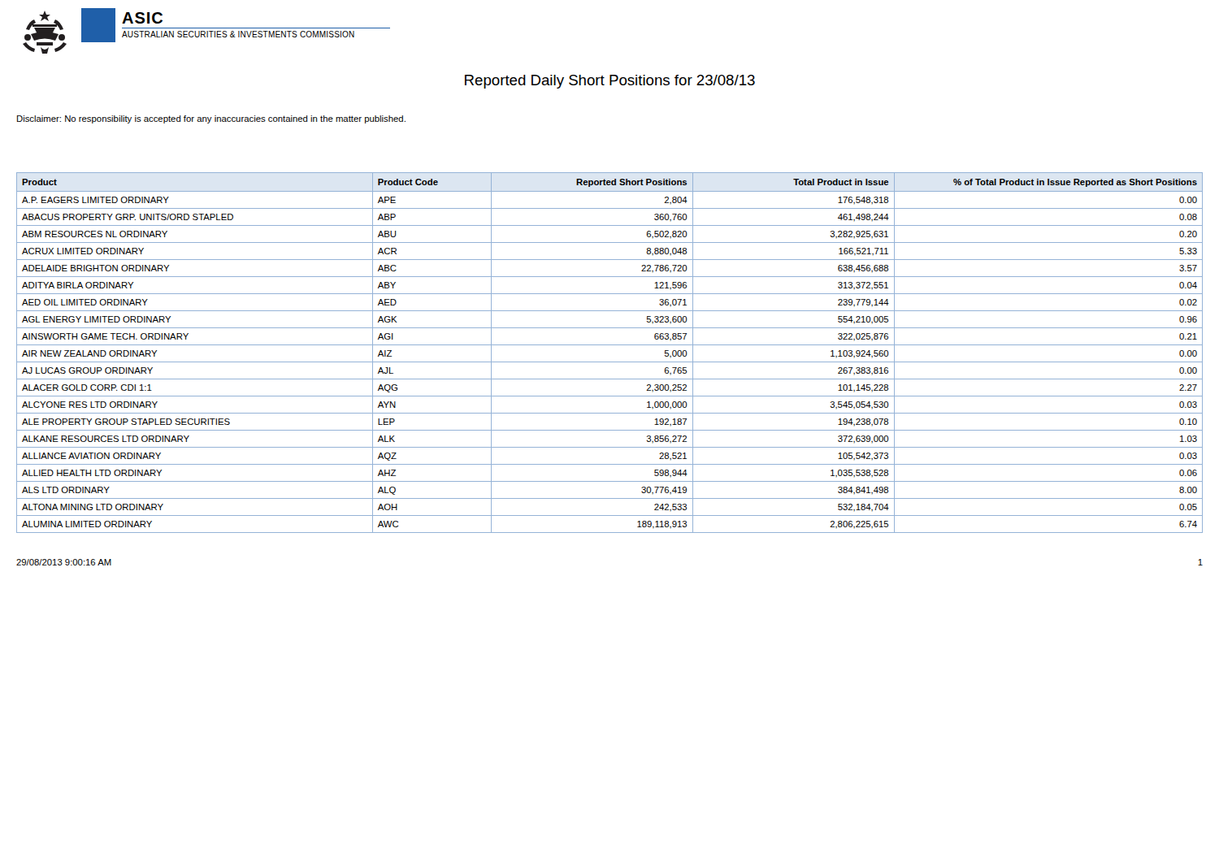ASIC
AUSTRALIAN SECURITIES & INVESTMENTS COMMISSION
Reported Daily Short Positions for 23/08/13
Disclaimer: No responsibility is accepted for any inaccuracies contained in the matter published.
| Product | Product Code | Reported Short Positions | Total Product in Issue | % of Total Product in Issue Reported as Short Positions |
| --- | --- | --- | --- | --- |
| A.P. EAGERS LIMITED ORDINARY | APE | 2,804 | 176,548,318 | 0.00 |
| ABACUS PROPERTY GRP. UNITS/ORD STAPLED | ABP | 360,760 | 461,498,244 | 0.08 |
| ABM RESOURCES NL ORDINARY | ABU | 6,502,820 | 3,282,925,631 | 0.20 |
| ACRUX LIMITED ORDINARY | ACR | 8,880,048 | 166,521,711 | 5.33 |
| ADELAIDE BRIGHTON ORDINARY | ABC | 22,786,720 | 638,456,688 | 3.57 |
| ADITYA BIRLA ORDINARY | ABY | 121,596 | 313,372,551 | 0.04 |
| AED OIL LIMITED ORDINARY | AED | 36,071 | 239,779,144 | 0.02 |
| AGL ENERGY LIMITED ORDINARY | AGK | 5,323,600 | 554,210,005 | 0.96 |
| AINSWORTH GAME TECH. ORDINARY | AGI | 663,857 | 322,025,876 | 0.21 |
| AIR NEW ZEALAND ORDINARY | AIZ | 5,000 | 1,103,924,560 | 0.00 |
| AJ LUCAS GROUP ORDINARY | AJL | 6,765 | 267,383,816 | 0.00 |
| ALACER GOLD CORP. CDI 1:1 | AQG | 2,300,252 | 101,145,228 | 2.27 |
| ALCYONE RES LTD ORDINARY | AYN | 1,000,000 | 3,545,054,530 | 0.03 |
| ALE PROPERTY GROUP STAPLED SECURITIES | LEP | 192,187 | 194,238,078 | 0.10 |
| ALKANE RESOURCES LTD ORDINARY | ALK | 3,856,272 | 372,639,000 | 1.03 |
| ALLIANCE AVIATION ORDINARY | AQZ | 28,521 | 105,542,373 | 0.03 |
| ALLIED HEALTH LTD ORDINARY | AHZ | 598,944 | 1,035,538,528 | 0.06 |
| ALS LTD ORDINARY | ALQ | 30,776,419 | 384,841,498 | 8.00 |
| ALTONA MINING LTD ORDINARY | AOH | 242,533 | 532,184,704 | 0.05 |
| ALUMINA LIMITED ORDINARY | AWC | 189,118,913 | 2,806,225,615 | 6.74 |
29/08/2013 9:00:16 AM
1